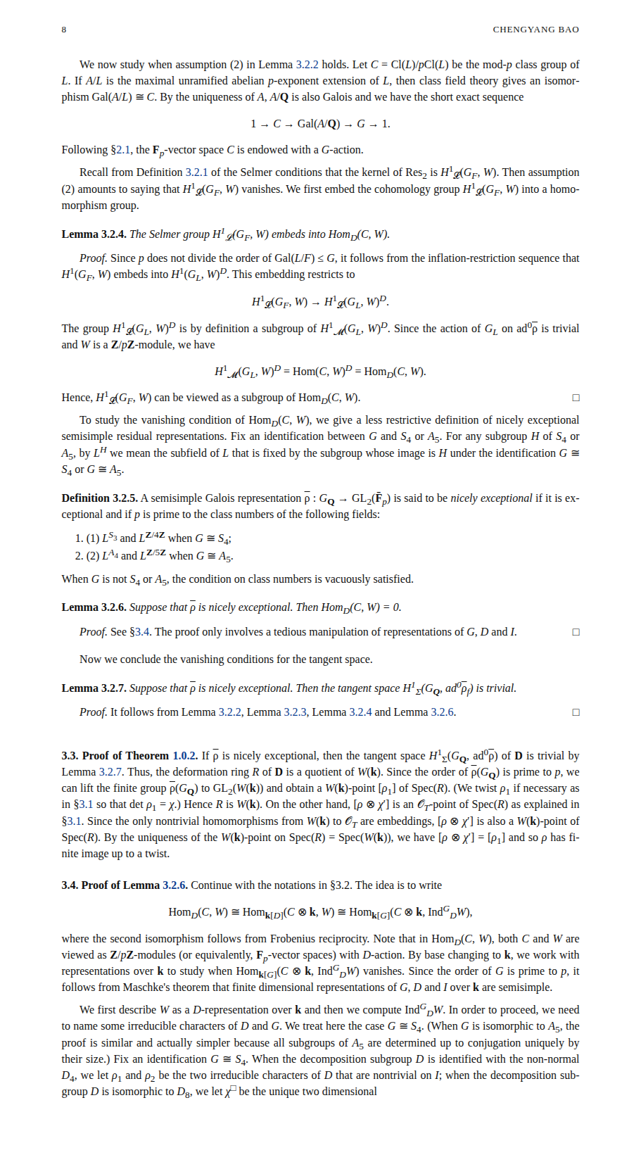8 Chengyang Bao
We now study when assumption (2) in Lemma 3.2.2 holds. Let C = Cl(L)/p Cl(L) be the mod-p class group of L. If A/L is the maximal unramified abelian p-exponent extension of L, then class field theory gives an isomorphism Gal(A/L) ≅ C. By the uniqueness of A, A/Q is also Galois and we have the short exact sequence
1 → C → Gal(A/Q) → G → 1.
Following §2.1, the Fp-vector space C is endowed with a G-action.
Recall from Definition 3.2.1 of the Selmer conditions that the kernel of Res2 is H1𝓛(GF, W). Then assumption (2) amounts to saying that H1𝓛(GF, W) vanishes. We first embed the cohomology group H1𝓛(GF, W) into a homomorphism group.
Lemma 3.2.4. The Selmer group H1𝓛(GF, W) embeds into HomD(C, W).
Proof. Since p does not divide the order of Gal(L/F) ≤ G, it follows from the inflation-restriction sequence that H1(GF, W) embeds into H1(GL, W)D. This embedding restricts to
H1𝓛(GF, W) → H1𝓛(GL, W)D.
The group H1𝓛(GL, W)D is by definition a subgroup of H1𝓜(GL, W)D. Since the action of GL on ad0ρ is trivial and W is a Z/pZ-module, we have
H1𝓜(GL, W)D = Hom(C, W)D = HomD(C, W).
Hence, H1𝓛(GF, W) can be viewed as a subgroup of HomD(C, W). □
To study the vanishing condition of HomD(C, W), we give a less restrictive definition of nicely exceptional semisimple residual representations. Fix an identification between G and S4 or A5. For any subgroup H of S4 or A5, by LH we mean the subfield of L that is fixed by the subgroup whose image is H under the identification G ≅ S4 or G ≅ A5.
Definition 3.2.5. A semisimple Galois representation ρ : GQ → GL2(F̄p) is said to be nicely exceptional if it is exceptional and if p is prime to the class numbers of the following fields:
(1) LS3 and LZ/4Z when G ≅ S4;
(2) LA4 and LZ/5Z when G ≅ A5.
When G is not S4 or A5, the condition on class numbers is vacuously satisfied.
Lemma 3.2.6. Suppose that ρ is nicely exceptional. Then HomD(C, W) = 0.
Proof. See §3.4. The proof only involves a tedious manipulation of representations of G, D and I. □
Now we conclude the vanishing conditions for the tangent space.
Lemma 3.2.7. Suppose that ρ is nicely exceptional. Then the tangent space H1Σ(GQ, ad0ρf) is trivial.
Proof. It follows from Lemma 3.2.2, Lemma 3.2.3, Lemma 3.2.4 and Lemma 3.2.6. □
3.3. Proof of Theorem 1.0.2. If ρ is nicely exceptional, then the tangent space H1Σ(GQ, ad0ρ) of D is trivial by Lemma 3.2.7. Thus, the deformation ring R of D is a quotient of W(k). Since the order of ρ(GQ) is prime to p, we can lift the finite group ρ(GQ) to GL2(W(k)) and obtain a W(k)-point [ρ1] of Spec(R). (We twist ρ1 if necessary as in §3.1 so that det ρ1 = χ.) Hence R is W(k). On the other hand, [ρ ⊗ χ′] is an 𝒪T-point of Spec(R) as explained in §3.1. Since the only nontrivial homomorphisms from W(k) to 𝒪T are embeddings, [ρ ⊗ χ′] is also a W(k)-point of Spec(R). By the uniqueness of the W(k)-point on Spec(R) = Spec(W(k)), we have [ρ ⊗ χ′] = [ρ1] and so ρ has finite image up to a twist.
3.4. Proof of Lemma 3.2.6. Continue with the notations in §3.2. The idea is to write
HomD(C, W) ≅ Homk[D](C ⊗ k, W) ≅ Homk[G](C ⊗ k, IndGDW),
where the second isomorphism follows from Frobenius reciprocity. Note that in HomD(C, W), both C and W are viewed as Z/pZ-modules (or equivalently, Fp-vector spaces) with D-action. By base changing to k, we work with representations over k to study when Homk[G](C ⊗ k, IndGDW) vanishes. Since the order of G is prime to p, it follows from Maschke's theorem that finite dimensional representations of G, D and I over k are semisimple.
We first describe W as a D-representation over k and then we compute IndGDW. In order to proceed, we need to name some irreducible characters of D and G. We treat here the case G ≅ S4. (When G is isomorphic to A5, the proof is similar and actually simpler because all subgroups of A5 are determined up to conjugation uniquely by their size.) Fix an identification G ≅ S4. When the decomposition subgroup D is identified with the non-normal D4, we let ρ1 and ρ2 be the two irreducible characters of D that are nontrivial on I; when the decomposition subgroup D is isomorphic to D8, we let χ□ be the unique two dimensional